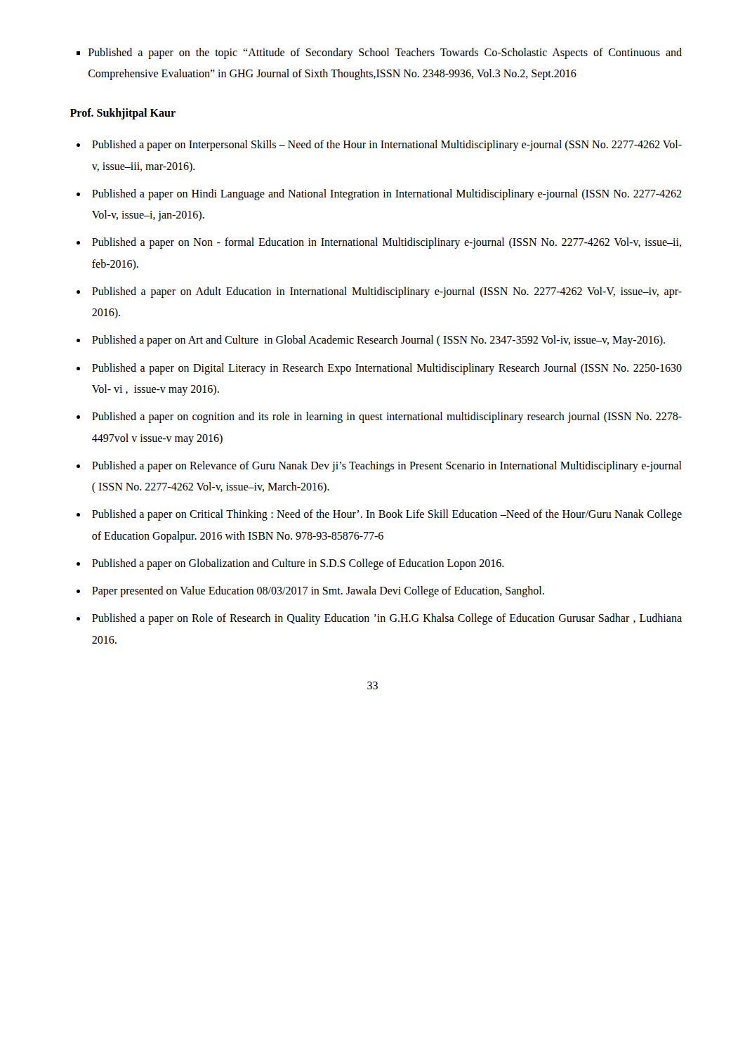Published a paper on the topic “Attitude of Secondary School Teachers Towards Co-Scholastic Aspects of Continuous and Comprehensive Evaluation” in GHG Journal of Sixth Thoughts,ISSN No. 2348-9936, Vol.3 No.2, Sept.2016
Prof. Sukhjitpal Kaur
Published a paper on Interpersonal Skills – Need of the Hour in International Multidisciplinary e-journal (SSN No. 2277-4262 Vol-v, issue–iii, mar-2016).
Published a paper on Hindi Language and National Integration in International Multidisciplinary e-journal (ISSN No. 2277-4262 Vol-v, issue–i, jan-2016).
Published a paper on Non - formal Education in International Multidisciplinary e-journal (ISSN No. 2277-4262 Vol-v, issue–ii, feb-2016).
Published a paper on Adult Education in International Multidisciplinary e-journal (ISSN No. 2277-4262 Vol-V, issue–iv, apr-2016).
Published a paper on Art and Culture in Global Academic Research Journal ( ISSN No. 2347-3592 Vol-iv, issue–v, May-2016).
Published a paper on Digital Literacy in Research Expo International Multidisciplinary Research Journal (ISSN No. 2250-1630 Vol- vi , issue-v may 2016).
Published a paper on cognition and its role in learning in quest international multidisciplinary research journal (ISSN No. 2278-4497vol v issue-v may 2016)
Published a paper on Relevance of Guru Nanak Dev ji’s Teachings in Present Scenario in International Multidisciplinary e-journal ( ISSN No. 2277-4262 Vol-v, issue–iv, March-2016).
Published a paper on Critical Thinking : Need of the Hour’. In Book Life Skill Education –Need of the Hour/Guru Nanak College of Education Gopalpur. 2016 with ISBN No. 978-93-85876-77-6
Published a paper on Globalization and Culture in S.D.S College of Education Lopon 2016.
Paper presented on Value Education 08/03/2017 in Smt. Jawala Devi College of Education, Sanghol.
Published a paper on Role of Research in Quality Education ’in G.H.G Khalsa College of Education Gurusar Sadhar , Ludhiana 2016.
33